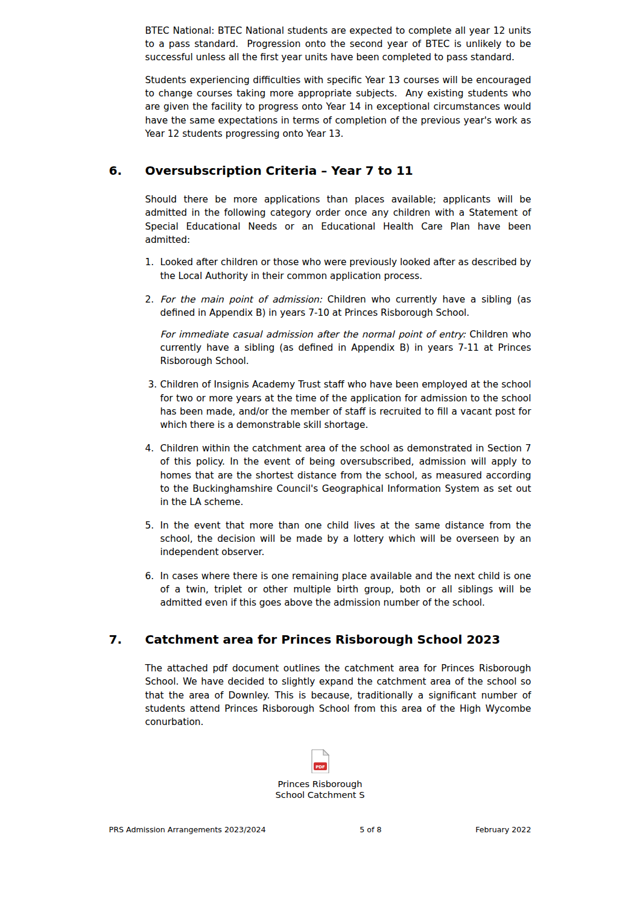BTEC National: BTEC National students are expected to complete all year 12 units to a pass standard. Progression onto the second year of BTEC is unlikely to be successful unless all the first year units have been completed to pass standard.
Students experiencing difficulties with specific Year 13 courses will be encouraged to change courses taking more appropriate subjects. Any existing students who are given the facility to progress onto Year 14 in exceptional circumstances would have the same expectations in terms of completion of the previous year's work as Year 12 students progressing onto Year 13.
6. Oversubscription Criteria – Year 7 to 11
Should there be more applications than places available; applicants will be admitted in the following category order once any children with a Statement of Special Educational Needs or an Educational Health Care Plan have been admitted:
Looked after children or those who were previously looked after as described by the Local Authority in their common application process.
For the main point of admission: Children who currently have a sibling (as defined in Appendix B) in years 7-10 at Princes Risborough School.
For immediate casual admission after the normal point of entry: Children who currently have a sibling (as defined in Appendix B) in years 7-11 at Princes Risborough School.
Children of Insignis Academy Trust staff who have been employed at the school for two or more years at the time of the application for admission to the school has been made, and/or the member of staff is recruited to fill a vacant post for which there is a demonstrable skill shortage.
Children within the catchment area of the school as demonstrated in Section 7 of this policy. In the event of being oversubscribed, admission will apply to homes that are the shortest distance from the school, as measured according to the Buckinghamshire Council's Geographical Information System as set out in the LA scheme.
In the event that more than one child lives at the same distance from the school, the decision will be made by a lottery which will be overseen by an independent observer.
In cases where there is one remaining place available and the next child is one of a twin, triplet or other multiple birth group, both or all siblings will be admitted even if this goes above the admission number of the school.
7. Catchment area for Princes Risborough School 2023
The attached pdf document outlines the catchment area for Princes Risborough School. We have decided to slightly expand the catchment area of the school so that the area of Downley. This is because, traditionally a significant number of students attend Princes Risborough School from this area of the High Wycombe conurbation.
PDF
Princes Risborough
School Catchment S
PRS Admission Arrangements 2023/2024 5 of 8 February 2022